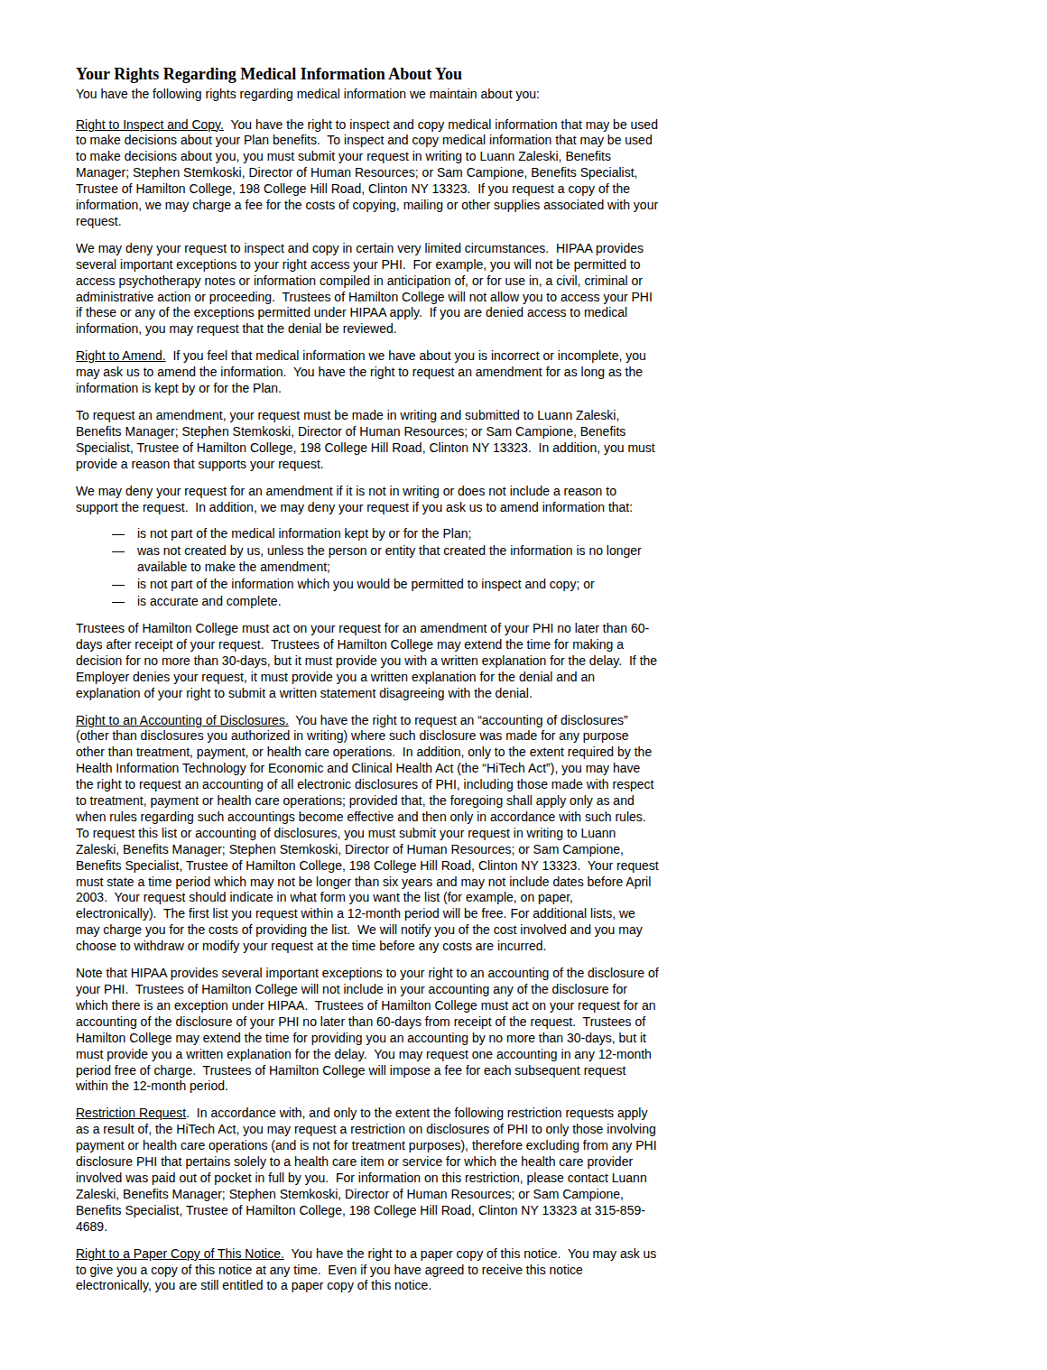Your Rights Regarding Medical Information About You
You have the following rights regarding medical information we maintain about you:
Right to Inspect and Copy. You have the right to inspect and copy medical information that may be used to make decisions about your Plan benefits. To inspect and copy medical information that may be used to make decisions about you, you must submit your request in writing to Luann Zaleski, Benefits Manager; Stephen Stemkoski, Director of Human Resources; or Sam Campione, Benefits Specialist, Trustee of Hamilton College, 198 College Hill Road, Clinton NY 13323. If you request a copy of the information, we may charge a fee for the costs of copying, mailing or other supplies associated with your request.
We may deny your request to inspect and copy in certain very limited circumstances. HIPAA provides several important exceptions to your right access your PHI. For example, you will not be permitted to access psychotherapy notes or information compiled in anticipation of, or for use in, a civil, criminal or administrative action or proceeding. Trustees of Hamilton College will not allow you to access your PHI if these or any of the exceptions permitted under HIPAA apply. If you are denied access to medical information, you may request that the denial be reviewed.
Right to Amend. If you feel that medical information we have about you is incorrect or incomplete, you may ask us to amend the information. You have the right to request an amendment for as long as the information is kept by or for the Plan.
To request an amendment, your request must be made in writing and submitted to Luann Zaleski, Benefits Manager; Stephen Stemkoski, Director of Human Resources; or Sam Campione, Benefits Specialist, Trustee of Hamilton College, 198 College Hill Road, Clinton NY 13323. In addition, you must provide a reason that supports your request.
We may deny your request for an amendment if it is not in writing or does not include a reason to support the request. In addition, we may deny your request if you ask us to amend information that:
is not part of the medical information kept by or for the Plan;
was not created by us, unless the person or entity that created the information is no longer available to make the amendment;
is not part of the information which you would be permitted to inspect and copy; or
is accurate and complete.
Trustees of Hamilton College must act on your request for an amendment of your PHI no later than 60-days after receipt of your request. Trustees of Hamilton College may extend the time for making a decision for no more than 30-days, but it must provide you with a written explanation for the delay. If the Employer denies your request, it must provide you a written explanation for the denial and an explanation of your right to submit a written statement disagreeing with the denial.
Right to an Accounting of Disclosures. You have the right to request an “accounting of disclosures” (other than disclosures you authorized in writing) where such disclosure was made for any purpose other than treatment, payment, or health care operations. In addition, only to the extent required by the Health Information Technology for Economic and Clinical Health Act (the “HiTech Act”), you may have the right to request an accounting of all electronic disclosures of PHI, including those made with respect to treatment, payment or health care operations; provided that, the foregoing shall apply only as and when rules regarding such accountings become effective and then only in accordance with such rules. To request this list or accounting of disclosures, you must submit your request in writing to Luann Zaleski, Benefits Manager; Stephen Stemkoski, Director of Human Resources; or Sam Campione, Benefits Specialist, Trustee of Hamilton College, 198 College Hill Road, Clinton NY 13323. Your request must state a time period which may not be longer than six years and may not include dates before April 2003. Your request should indicate in what form you want the list (for example, on paper, electronically). The first list you request within a 12-month period will be free. For additional lists, we may charge you for the costs of providing the list. We will notify you of the cost involved and you may choose to withdraw or modify your request at the time before any costs are incurred.
Note that HIPAA provides several important exceptions to your right to an accounting of the disclosure of your PHI. Trustees of Hamilton College will not include in your accounting any of the disclosure for which there is an exception under HIPAA. Trustees of Hamilton College must act on your request for an accounting of the disclosure of your PHI no later than 60-days from receipt of the request. Trustees of Hamilton College may extend the time for providing you an accounting by no more than 30-days, but it must provide you a written explanation for the delay. You may request one accounting in any 12-month period free of charge. Trustees of Hamilton College will impose a fee for each subsequent request within the 12-month period.
Restriction Request. In accordance with, and only to the extent the following restriction requests apply as a result of, the HiTech Act, you may request a restriction on disclosures of PHI to only those involving payment or health care operations (and is not for treatment purposes), therefore excluding from any PHI disclosure PHI that pertains solely to a health care item or service for which the health care provider involved was paid out of pocket in full by you. For information on this restriction, please contact Luann Zaleski, Benefits Manager; Stephen Stemkoski, Director of Human Resources; or Sam Campione, Benefits Specialist, Trustee of Hamilton College, 198 College Hill Road, Clinton NY 13323 at 315-859-4689.
Right to a Paper Copy of This Notice. You have the right to a paper copy of this notice. You may ask us to give you a copy of this notice at any time. Even if you have agreed to receive this notice electronically, you are still entitled to a paper copy of this notice.